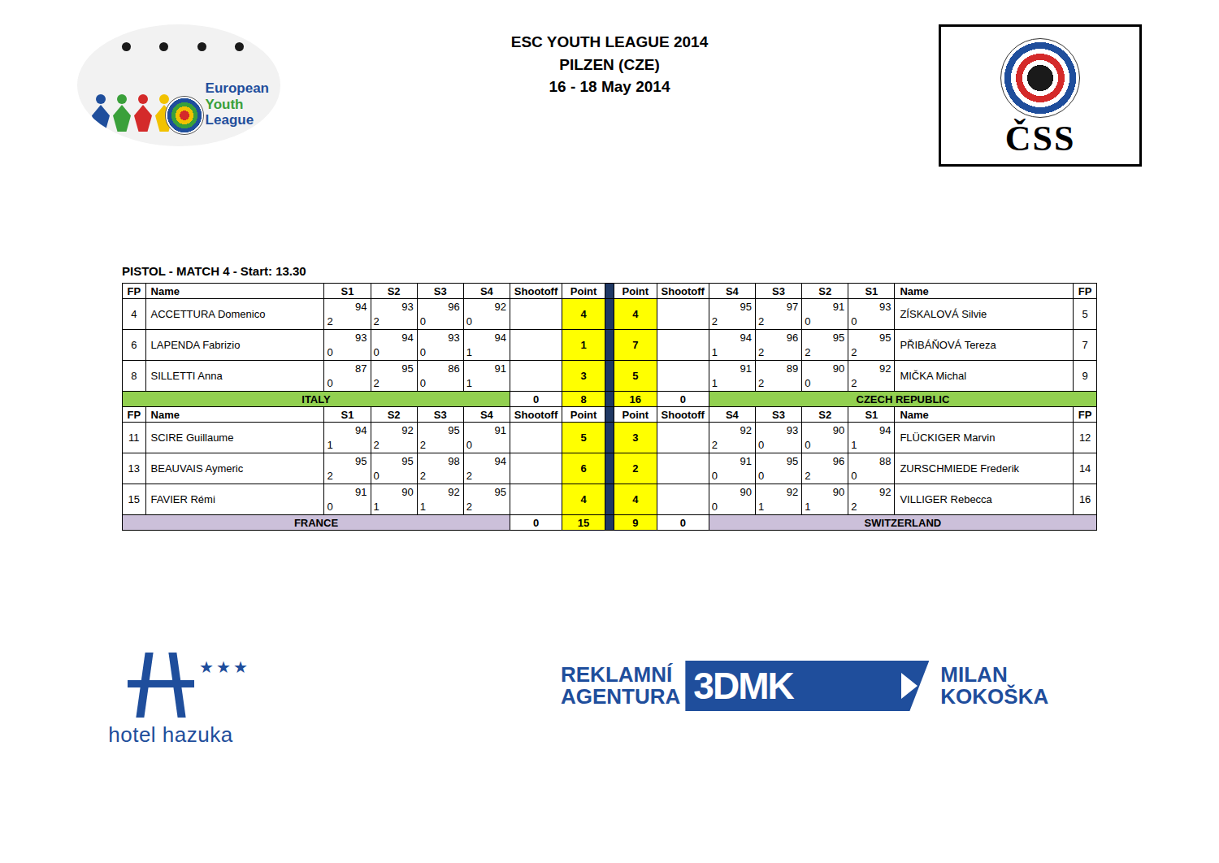European
Youth
League
ESC YOUTH LEAGUE 2014
PILZEN (CZE)
16 - 18 May 2014
ČSS
PISTOL - MATCH 4 - Start: 13.30
| FP | Name | S1 | S2 | S3 | S4 | Shootoff | Point | | Point | Shootoff | S4 | S3 | S2 | S1 | Name | FP |
| --- | --- | --- | --- | --- | --- | --- | --- | --- | --- | --- | --- | --- | --- | --- | --- | --- |
| 4 | ACCETTURA Domenico | 94 | 93 | 96 | 92 | | 4 | | 4 | | 95 | 97 | 91 | 93 | ZÍSKALOVÁ Silvie | 5 |
| 2 | 2 | 0 | 0 | 2 | 2 | 0 | 0 |
| 6 | LAPENDA Fabrizio | 93 | 94 | 93 | 94 | | 1 | | 7 | | 94 | 96 | 95 | 95 | PŘIBÁŇOVÁ Tereza | 7 |
| 0 | 0 | 0 | 1 | 1 | 2 | 2 | 2 |
| 8 | SILLETTI Anna | 87 | 95 | 86 | 91 | | 3 | | 5 | | 91 | 89 | 90 | 92 | MIČKA Michal | 9 |
| 0 | 2 | 0 | 1 | 1 | 2 | 0 | 2 |
| ITALY | 0 | 8 | | 16 | 0 | CZECH REPUBLIC |
| FP | Name | S1 | S2 | S3 | S4 | Shootoff | Point | | Point | Shootoff | S4 | S3 | S2 | S1 | Name | FP |
| --- | --- | --- | --- | --- | --- | --- | --- | --- | --- | --- | --- | --- | --- | --- | --- | --- |
| 11 | SCIRE Guillaume | 94 | 92 | 95 | 91 | | 5 | | 3 | | 92 | 93 | 90 | 94 | FLÜCKIGER Marvin | 12 |
| 1 | 2 | 2 | 0 | 2 | 0 | 0 | 1 |
| 13 | BEAUVAIS Aymeric | 95 | 95 | 98 | 94 | | 6 | | 2 | | 91 | 95 | 96 | 88 | ZURSCHMIEDE Frederik | 14 |
| 2 | 0 | 2 | 2 | 0 | 0 | 2 | 0 |
| 15 | FAVIER Rémi | 91 | 90 | 92 | 95 | | 4 | | 4 | | 90 | 92 | 90 | 92 | VILLIGER Rebecca | 16 |
| 0 | 1 | 1 | 2 | 0 | 1 | 1 | 2 |
| FRANCE | 0 | 15 | | 9 | 0 | SWITZERLAND |
★★★
hotel hazuka
REKLAMNÍ
AGENTURA
3DMK
MILAN
KOKOŠKA